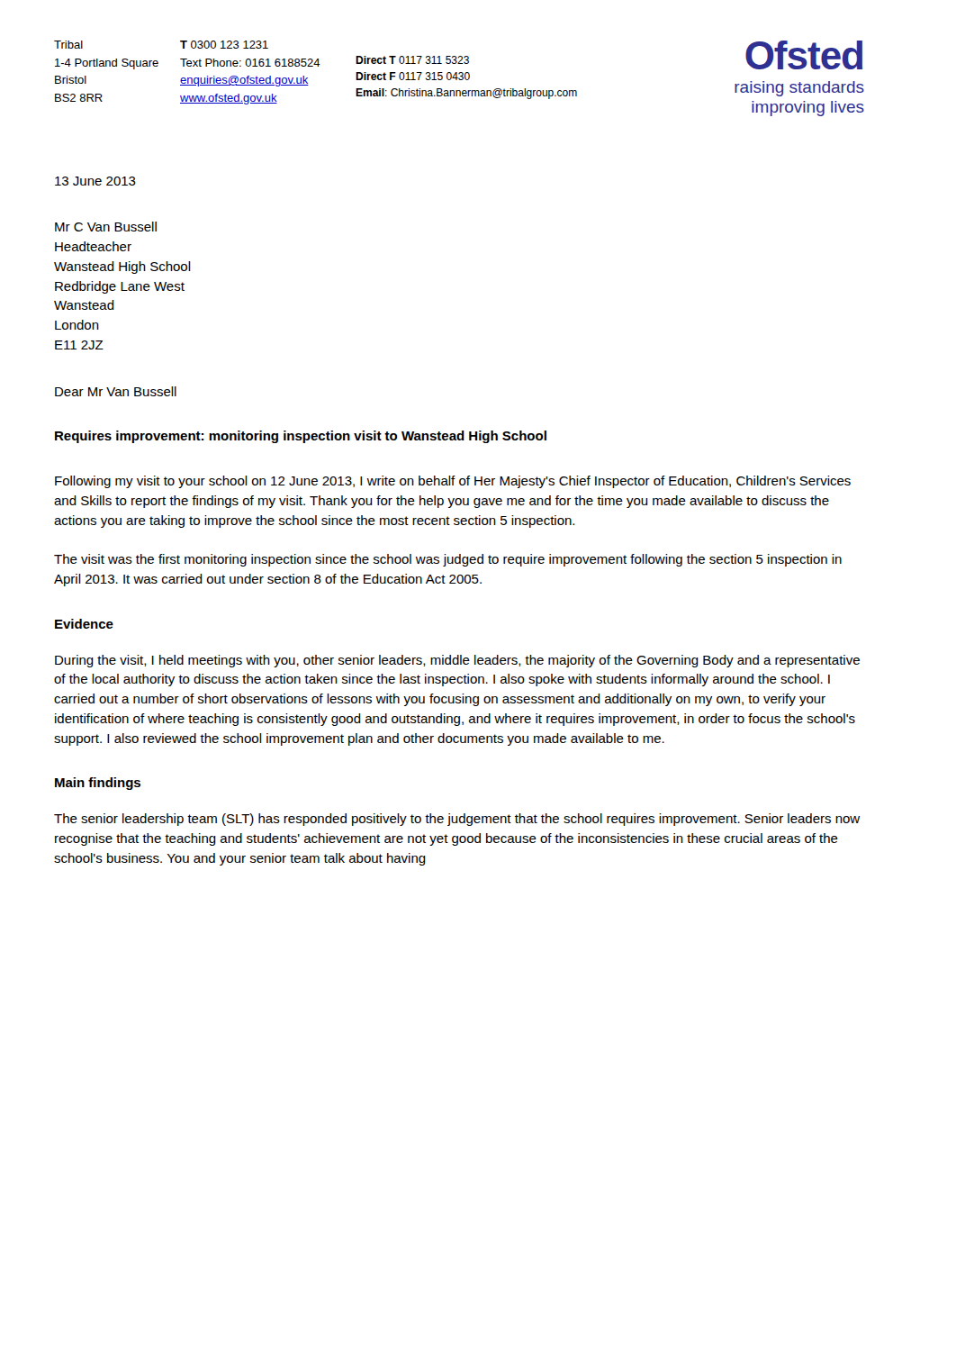Tribal
1-4 Portland Square
Bristol
BS2 8RR
T 0300 123 1231
Text Phone: 0161 6188524
enquiries@ofsted.gov.uk
www.ofsted.gov.uk
Direct T 0117 311 5323
Direct F 0117 315 0430
Email: Christina.Bannerman@tribalgroup.com
Ofsted
raising standards
improving lives
13 June 2013
Mr C Van Bussell
Headteacher
Wanstead High School
Redbridge Lane West
Wanstead
London
E11 2JZ
Dear Mr Van Bussell
Requires improvement: monitoring inspection visit to Wanstead High School
Following my visit to your school on 12 June 2013, I write on behalf of Her Majesty's Chief Inspector of Education, Children's Services and Skills to report the findings of my visit. Thank you for the help you gave me and for the time you made available to discuss the actions you are taking to improve the school since the most recent section 5 inspection.
The visit was the first monitoring inspection since the school was judged to require improvement following the section 5 inspection in April 2013. It was carried out under section 8 of the Education Act 2005.
Evidence
During the visit, I held meetings with you, other senior leaders, middle leaders, the majority of the Governing Body and a representative of the local authority to discuss the action taken since the last inspection. I also spoke with students informally around the school. I carried out a number of short observations of lessons with you focusing on assessment and additionally on my own, to verify your identification of where teaching is consistently good and outstanding, and where it requires improvement, in order to focus the school's support. I also reviewed the school improvement plan and other documents you made available to me.
Main findings
The senior leadership team (SLT) has responded positively to the judgement that the school requires improvement. Senior leaders now recognise that the teaching and students' achievement are not yet good because of the inconsistencies in these crucial areas of the school's business. You and your senior team talk about having